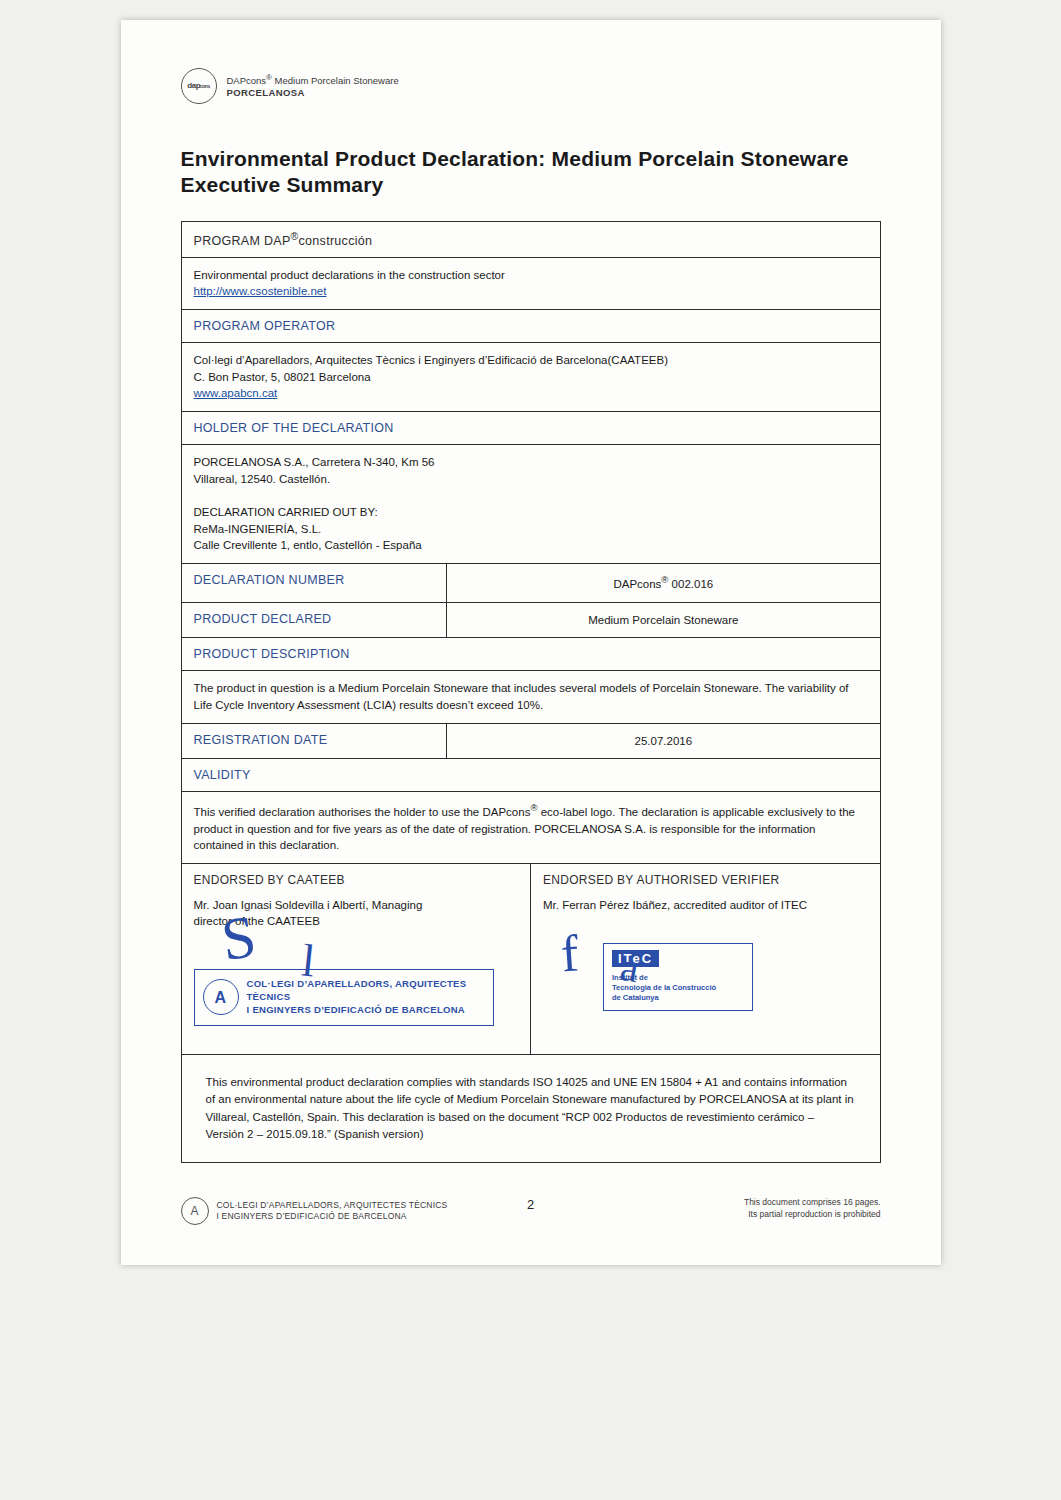dapcons
DAPcons® Medium Porcelain Stoneware
PORCELANOSA
Environmental Product Declaration: Medium Porcelain Stoneware
Executive Summary
| PROGRAM DAP ® construcción |
| Environmental product declarations in the construction sector http://www.csostenible.net |
| PROGRAM OPERATOR |
| Col·legi d’Aparelladors, Arquitectes Tècnics i Enginyers d’Edificació de Barcelona(CAATEEB) C. Bon Pastor, 5, 08021 Barcelona www.apabcn.cat |
| HOLDER OF THE DECLARATION |
| PORCELANOSA S.A., Carretera N-340, Km 56 Villareal, 12540. Castellón. DECLARATION CARRIED OUT BY: ReMa-INGENIERÍA, S.L. Calle Crevillente 1, entlo, Castellón - España |
| DECLARATION NUMBER | DAPcons ® 002.016 |
| PRODUCT DECLARED | Medium Porcelain Stoneware |
| PRODUCT DESCRIPTION |
| The product in question is a Medium Porcelain Stoneware that includes several models of Porcelain Stoneware. The variability of Life Cycle Inventory Assessment (LCIA) results doesn’t exceed 10%. |
| REGISTRATION DATE | 25.07.2016 |
| VALIDITY |
| This verified declaration authorises the holder to use the DAPcons ® eco-label logo. The declaration is applicable exclusively to the product in question and for five years as of the date of registration. PORCELANOSA S.A. is responsible for the information contained in this declaration. |
| ENDORSED BY CAATEEB Mr. Joan Ignasi Soldevilla i Albertí, Managing director of the CAATEEB S l A COL·LEGI D’APARELLADORS, ARQUITECTES TÈCNICS I ENGINYERS D’EDIFICACIÓ DE BARCELONA ENDORSED BY AUTHORISED VERIFIER Mr. Ferran Pérez Ibáñez, accredited auditor of ITEC f a ITeC Institut de Tecnologia de la Construcció de Catalunya |
| This environmental product declaration complies with standards ISO 14025 and UNE EN 15804 + A1 and contains information of an environmental nature about the life cycle of Medium Porcelain Stoneware manufactured by PORCELANOSA at its plant in Villareal, Castellón, Spain. This declaration is based on the document “RCP 002 Productos de revestimiento cerámico – Versión 2 – 2015.09.18.” (Spanish version) |
A
COL·LEGI D’APARELLADORS, ARQUITECTES TÈCNICS
I ENGINYERS D’EDIFICACIÓ DE BARCELONA
2
This document comprises 16 pages.
Its partial reproduction is prohibited